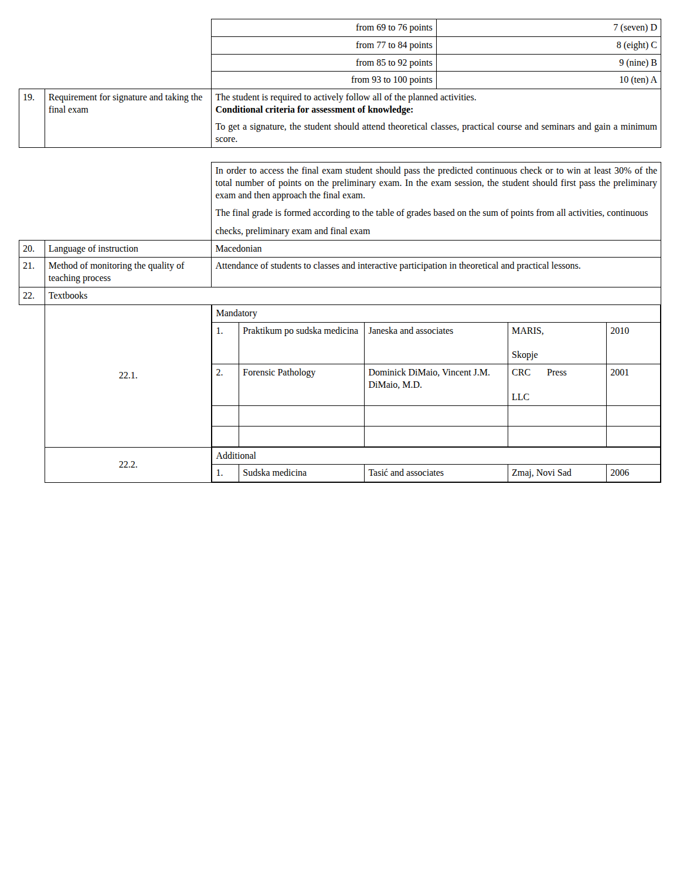| | | from 69 to 76 points | 7 (seven) D |
| | | from 77 to 84 points | 8 (eight) C |
| | | from 85 to 92 points | 9 (nine) B |
| | | from 93 to 100 points | 10 (ten) A |
| 19. | Requirement for signature and taking the final exam | The student is required to actively follow all of the planned activities. Conditional criteria for assessment of knowledge: To get a signature, the student should attend theoretical classes, practical course and seminars and gain a minimum score. |
| | | In order to access the final exam student should pass the predicted continuous check or to win at least 30% of the total number of points on the preliminary exam. In the exam session, the student should first pass the preliminary exam and then approach the final exam. The final grade is formed according to the table of grades based on the sum of points from all activities, continuous checks, preliminary exam and final exam |
| 20. | Language of instruction | Macedonian |
| 21. | Method of monitoring the quality of teaching process | Attendance of students to classes and interactive participation in theoretical and practical lessons. |
| 22. | Textbooks |
| | 22.1. | / Mandatory / / 1. / Praktikum po sudska medicina / Janeska and associates / MARIS, Skopje / 2010 / / 2. / Forensic Pathology / Dominick DiMaio, Vincent J.M. DiMaio, M.D. / CRC Press LLC / 2001 / |
| | 22.2. | / Additional / / 1. / Sudska medicina / Tasić and associates / Zmaj, Novi Sad / 2006 / |